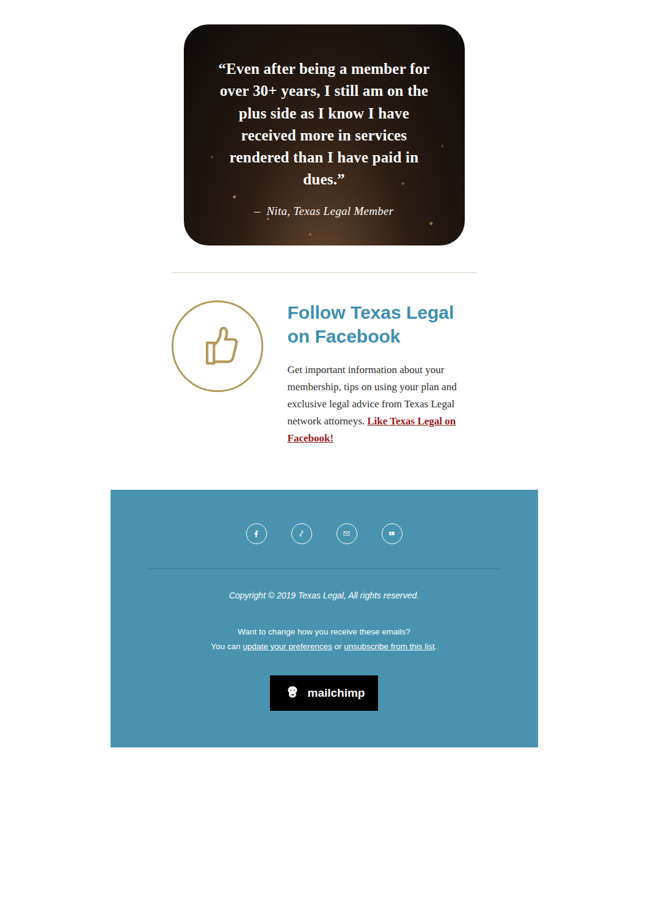“Even after being a member for over 30+ years, I still am on the plus side as I know I have received more in services rendered than I have paid in dues.”
– Nita, Texas Legal Member
Follow Texas Legal on Facebook
Get important information about your membership, tips on using your plan and exclusive legal advice from Texas Legal network attorneys. Like Texas Legal on Facebook!
Copyright © 2019 Texas Legal, All rights reserved.
Want to change how you receive these emails?
You can update your preferences or unsubscribe from this list.
mailchimp